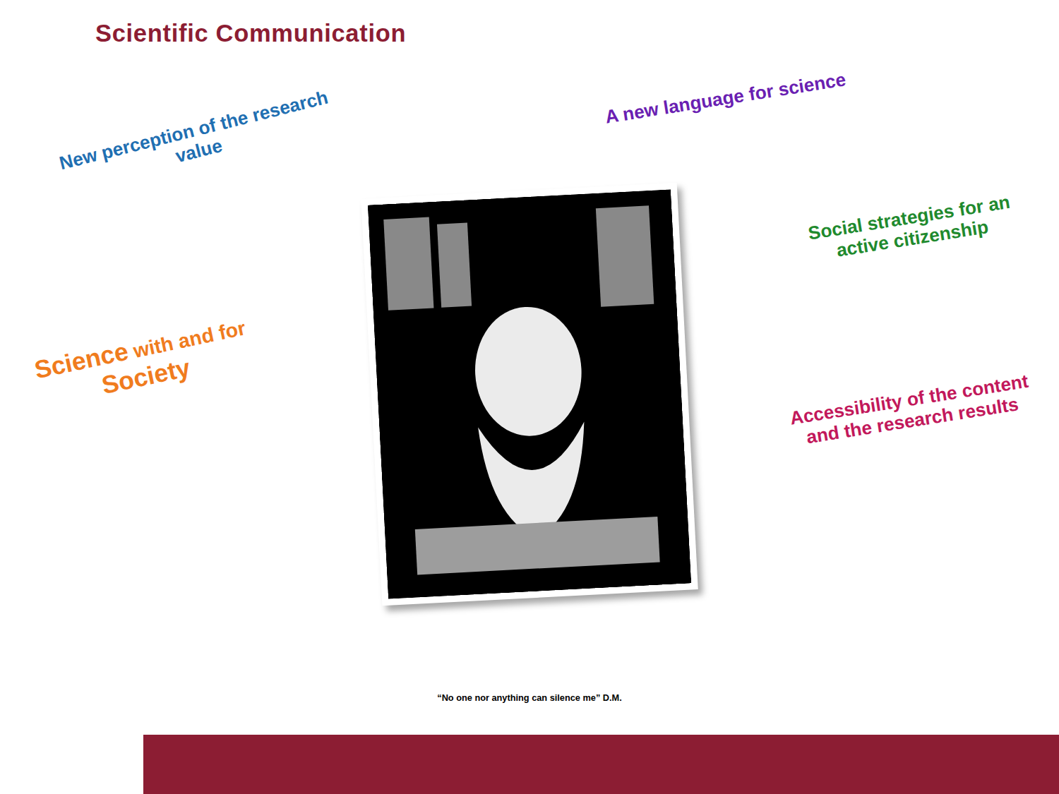Scientific Communication
New perception of the research value
A new language for science
Social strategies for an active citizenship
Science with and for Society
Accessibility of the content and the research results
“No one nor anything can silence me” D.M.